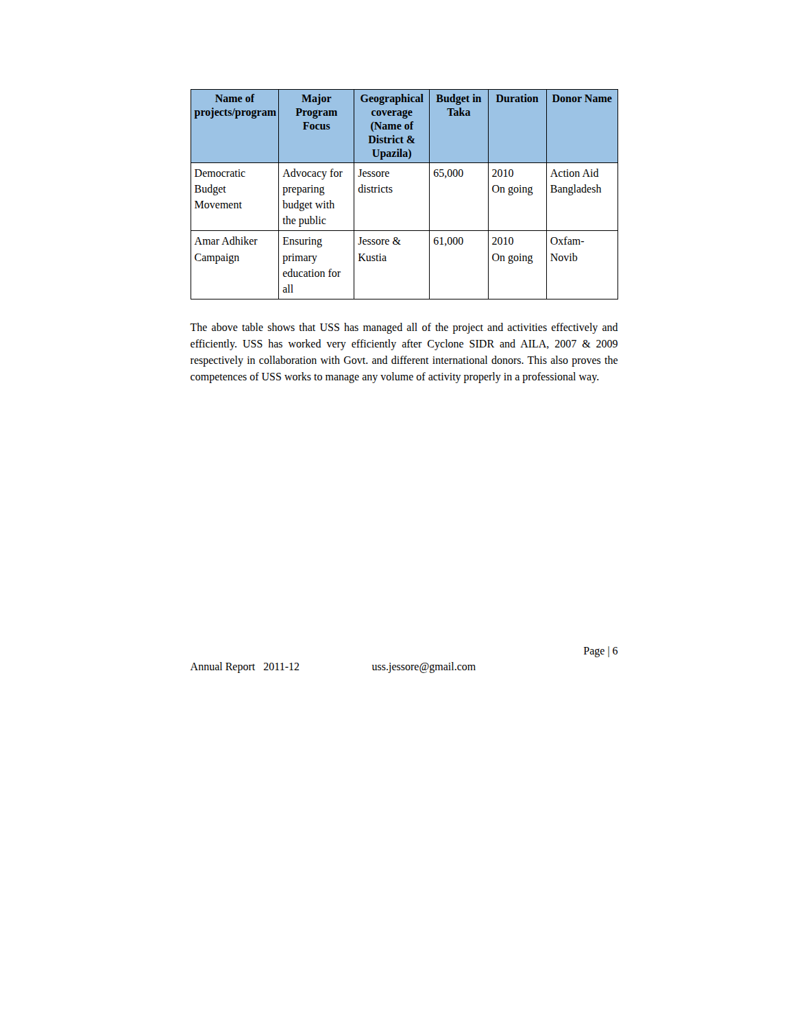| Name of projects/program | Major Program Focus | Geographical coverage (Name of District & Upazila) | Budget in Taka | Duration | Donor Name |
| --- | --- | --- | --- | --- | --- |
| Democratic Budget Movement | Advocacy for preparing budget with the public | Jessore districts | 65,000 | 2010 On going | Action Aid Bangladesh |
| Amar Adhiker Campaign | Ensuring primary education for all | Jessore & Kustia | 61,000 | 2010 On going | Oxfam- Novib |
The above table shows that USS has managed all of the project and activities effectively and efficiently. USS has worked very efficiently after Cyclone SIDR and AILA, 2007 & 2009 respectively in collaboration with Govt. and different international donors. This also proves the competences of USS works to manage any volume of activity properly in a professional way.
Page | 6
Annual Report 2011-12 uss.jessore@gmail.com